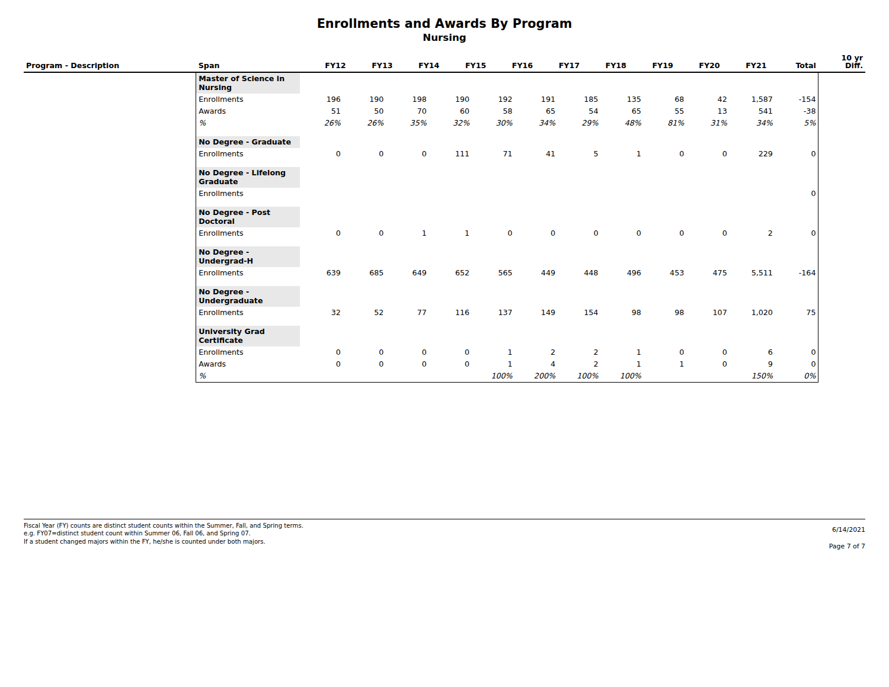Enrollments and Awards By Program
Nursing
| Program - Description | Span | FY12 | FY13 | FY14 | FY15 | FY16 | FY17 | FY18 | FY19 | FY20 | FY21 | Total | 10 yr Diff. |
| --- | --- | --- | --- | --- | --- | --- | --- | --- | --- | --- | --- | --- | --- |
| | / Master of Science in Nursing / / / Enrollments / 196 / 190 / 198 / 190 / 192 / 191 / 185 / 135 / 68 / 42 / 1,587 / -154 / / Awards / 51 / 50 / 70 / 60 / 58 / 65 / 54 / 65 / 55 / 13 / 541 / -38 / / % / 26% / 26% / 35% / 32% / 30% / 34% / 29% / 48% / 81% / 31% / 34% / 5% / / No Degree - Graduate / / / Enrollments / 0 / 0 / 0 / 111 / 71 / 41 / 5 / 1 / 0 / 0 / 229 / 0 / / No Degree - Lifelong Graduate / / / Enrollments / / / / / / / / / / / / 0 / / No Degree - Post Doctoral / / / Enrollments / 0 / 0 / 1 / 1 / 0 / 0 / 0 / 0 / 0 / 0 / 2 / 0 / / No Degree - Undergrad-H / / / Enrollments / 639 / 685 / 649 / 652 / 565 / 449 / 448 / 496 / 453 / 475 / 5,511 / -164 / / No Degree - Undergraduate / / / Enrollments / 32 / 52 / 77 / 116 / 137 / 149 / 154 / 98 / 98 / 107 / 1,020 / 75 / / University Grad Certificate / / / Enrollments / 0 / 0 / 0 / 0 / 1 / 2 / 2 / 1 / 0 / 0 / 6 / 0 / / Awards / 0 / 0 / 0 / 0 / 1 / 4 / 2 / 1 / 1 / 0 / 9 / 0 / / % / / / / / 100% / 200% / 100% / 100% / / / 150% / 0% / |
Fiscal Year (FY) counts are distinct student counts within the Summer, Fall, and Spring terms.
e.g. FY07=distinct student count within Summer 06, Fall 06, and Spring 07.
If a student changed majors within the FY, he/she is counted under both majors.
6/14/2021 Page 7 of 7